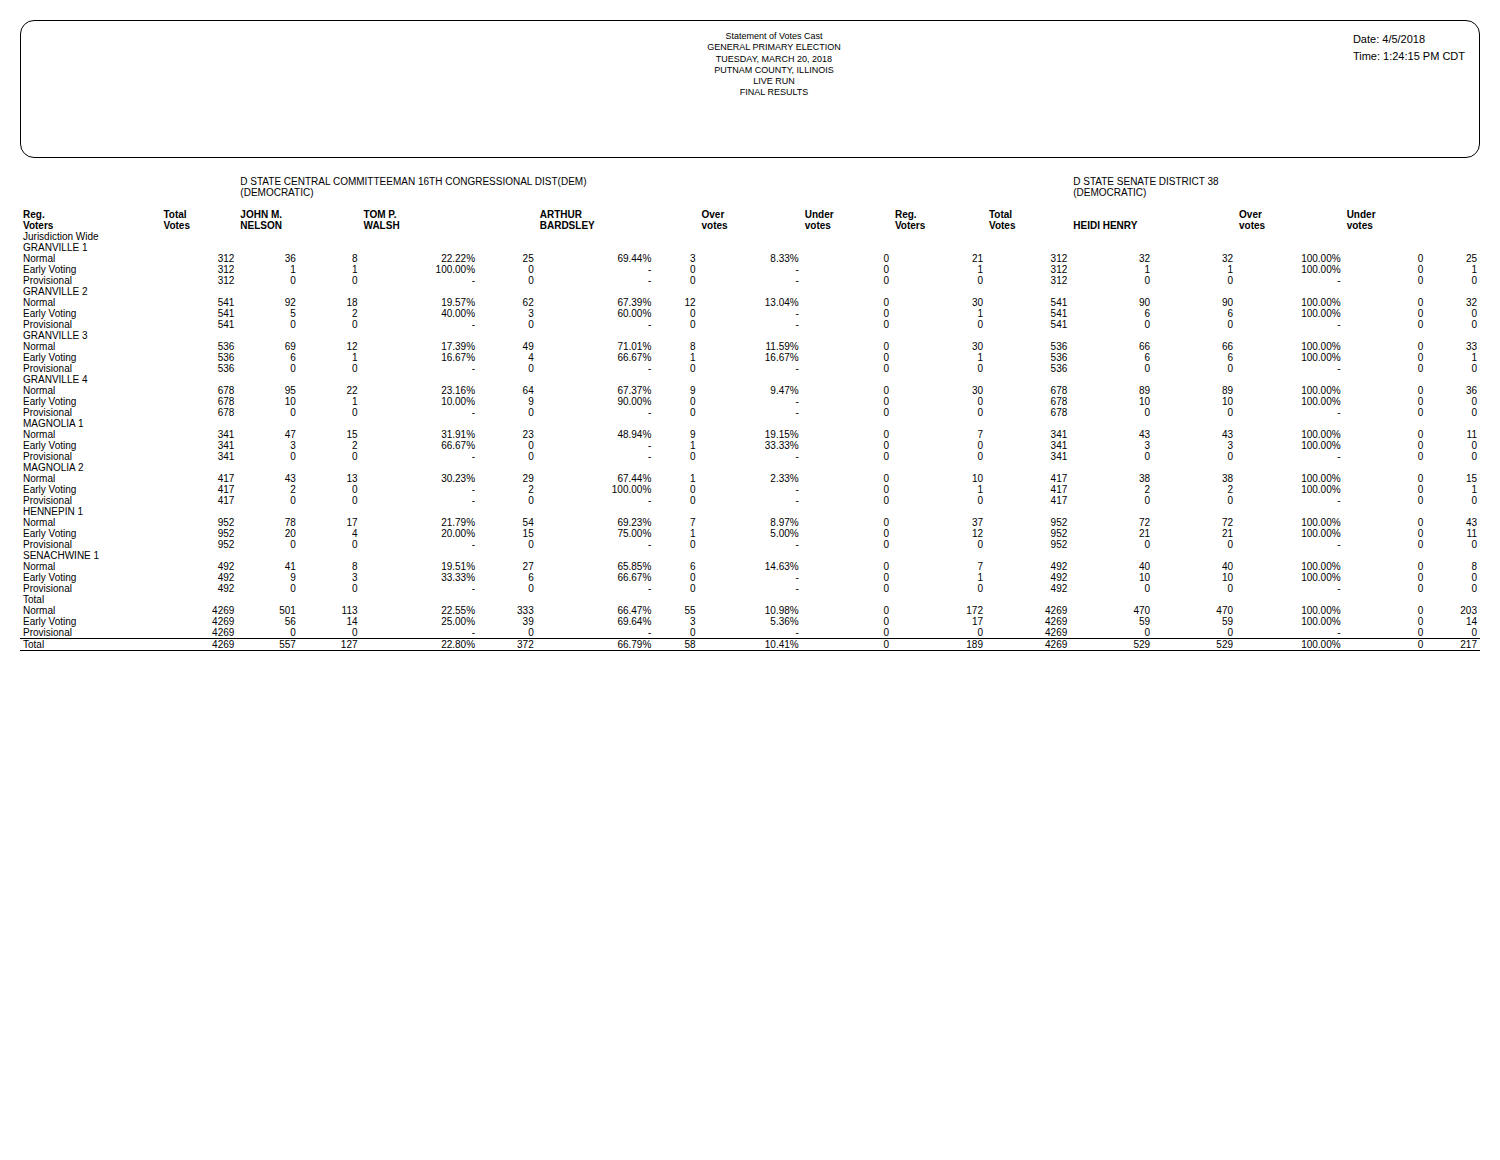Statement of Votes Cast
GENERAL PRIMARY ELECTION
TUESDAY, MARCH 20, 2018
PUTNAM COUNTY, ILLINOIS
LIVE RUN
FINAL RESULTS
Date: 4/5/2018
Time: 1:24:15 PM CDT
| | D STATE CENTRAL COMMITTEEMAN 16TH CONGRESSIONAL DIST(DEM) | D STATE SENATE DISTRICT 38 |
| --- | --- | --- |
| | (DEMOCRATIC) | (DEMOCRATIC) |
| Reg. Voters | Total Votes | JOHN M. NELSON | TOM P. WALSH | ARTHUR BARDSLEY | Over votes | Under votes | Reg. Voters | Total Votes | HEIDI HENRY | Over votes | Under votes |
| Jurisdiction Wide |
| GRANVILLE 1 |
| Normal | 312 | 36 | 8 | 22.22% | 25 | 69.44% | 3 | 8.33% | 0 | 21 | 312 | 32 | 32 | 100.00% | 0 | 25 |
| Early Voting | 312 | 1 | 1 | 100.00% | 0 | - | 0 | - | 0 | 1 | 312 | 1 | 1 | 100.00% | 0 | 1 |
| Provisional | 312 | 0 | 0 | - | 0 | - | 0 | - | 0 | 0 | 312 | 0 | 0 | - | 0 | 0 |
| GRANVILLE 2 |
| Normal | 541 | 92 | 18 | 19.57% | 62 | 67.39% | 12 | 13.04% | 0 | 30 | 541 | 90 | 90 | 100.00% | 0 | 32 |
| Early Voting | 541 | 5 | 2 | 40.00% | 3 | 60.00% | 0 | - | 0 | 1 | 541 | 6 | 6 | 100.00% | 0 | 0 |
| Provisional | 541 | 0 | 0 | - | 0 | - | 0 | - | 0 | 0 | 541 | 0 | 0 | - | 0 | 0 |
| GRANVILLE 3 |
| Normal | 536 | 69 | 12 | 17.39% | 49 | 71.01% | 8 | 11.59% | 0 | 30 | 536 | 66 | 66 | 100.00% | 0 | 33 |
| Early Voting | 536 | 6 | 1 | 16.67% | 4 | 66.67% | 1 | 16.67% | 0 | 1 | 536 | 6 | 6 | 100.00% | 0 | 1 |
| Provisional | 536 | 0 | 0 | - | 0 | - | 0 | - | 0 | 0 | 536 | 0 | 0 | - | 0 | 0 |
| GRANVILLE 4 |
| Normal | 678 | 95 | 22 | 23.16% | 64 | 67.37% | 9 | 9.47% | 0 | 30 | 678 | 89 | 89 | 100.00% | 0 | 36 |
| Early Voting | 678 | 10 | 1 | 10.00% | 9 | 90.00% | 0 | - | 0 | 0 | 678 | 10 | 10 | 100.00% | 0 | 0 |
| Provisional | 678 | 0 | 0 | - | 0 | - | 0 | - | 0 | 0 | 678 | 0 | 0 | - | 0 | 0 |
| MAGNOLIA 1 |
| Normal | 341 | 47 | 15 | 31.91% | 23 | 48.94% | 9 | 19.15% | 0 | 7 | 341 | 43 | 43 | 100.00% | 0 | 11 |
| Early Voting | 341 | 3 | 2 | 66.67% | 0 | - | 1 | 33.33% | 0 | 0 | 341 | 3 | 3 | 100.00% | 0 | 0 |
| Provisional | 341 | 0 | 0 | - | 0 | - | 0 | - | 0 | 0 | 341 | 0 | 0 | - | 0 | 0 |
| MAGNOLIA 2 |
| Normal | 417 | 43 | 13 | 30.23% | 29 | 67.44% | 1 | 2.33% | 0 | 10 | 417 | 38 | 38 | 100.00% | 0 | 15 |
| Early Voting | 417 | 2 | 0 | - | 2 | 100.00% | 0 | - | 0 | 1 | 417 | 2 | 2 | 100.00% | 0 | 1 |
| Provisional | 417 | 0 | 0 | - | 0 | - | 0 | - | 0 | 0 | 417 | 0 | 0 | - | 0 | 0 |
| HENNEPIN 1 |
| Normal | 952 | 78 | 17 | 21.79% | 54 | 69.23% | 7 | 8.97% | 0 | 37 | 952 | 72 | 72 | 100.00% | 0 | 43 |
| Early Voting | 952 | 20 | 4 | 20.00% | 15 | 75.00% | 1 | 5.00% | 0 | 12 | 952 | 21 | 21 | 100.00% | 0 | 11 |
| Provisional | 952 | 0 | 0 | - | 0 | - | 0 | - | 0 | 0 | 952 | 0 | 0 | - | 0 | 0 |
| SENACHWINE 1 |
| Normal | 492 | 41 | 8 | 19.51% | 27 | 65.85% | 6 | 14.63% | 0 | 7 | 492 | 40 | 40 | 100.00% | 0 | 8 |
| Early Voting | 492 | 9 | 3 | 33.33% | 6 | 66.67% | 0 | - | 0 | 1 | 492 | 10 | 10 | 100.00% | 0 | 0 |
| Provisional | 492 | 0 | 0 | - | 0 | - | 0 | - | 0 | 0 | 492 | 0 | 0 | - | 0 | 0 |
| Total |
| Normal | 4269 | 501 | 113 | 22.55% | 333 | 66.47% | 55 | 10.98% | 0 | 172 | 4269 | 470 | 470 | 100.00% | 0 | 203 |
| Early Voting | 4269 | 56 | 14 | 25.00% | 39 | 69.64% | 3 | 5.36% | 0 | 17 | 4269 | 59 | 59 | 100.00% | 0 | 14 |
| Provisional | 4269 | 0 | 0 | - | 0 | - | 0 | - | 0 | 0 | 4269 | 0 | 0 | - | 0 | 0 |
| Total | 4269 | 557 | 127 | 22.80% | 372 | 66.79% | 58 | 10.41% | 0 | 189 | 4269 | 529 | 529 | 100.00% | 0 | 217 |